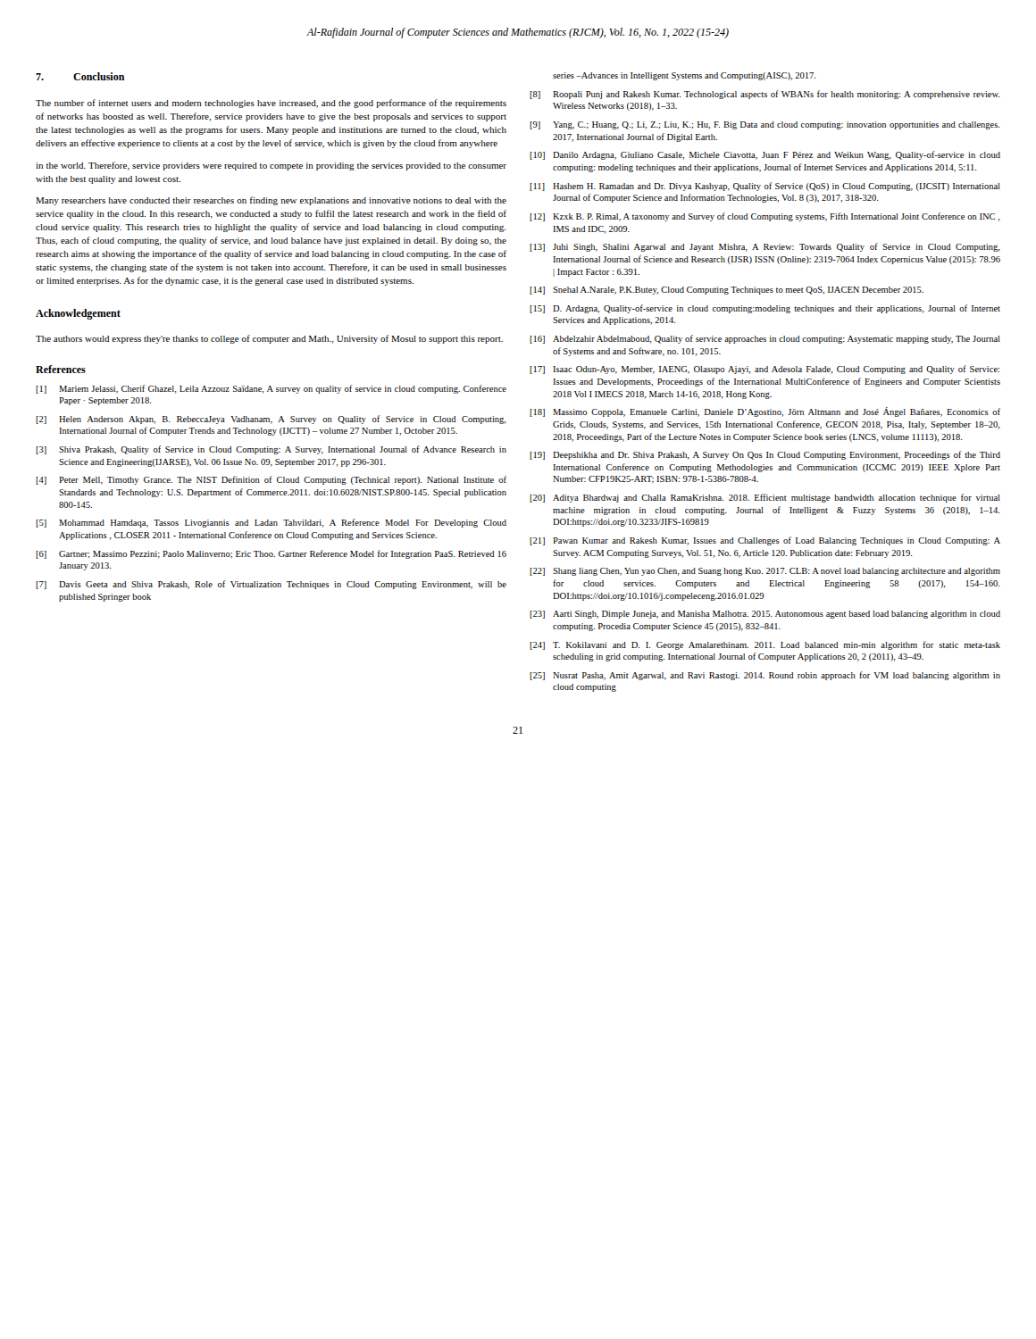Al-Rafidain Journal of Computer Sciences and Mathematics (RJCM), Vol. 16, No. 1, 2022 (15-24)
7. Conclusion
The number of internet users and modern technologies have increased, and the good performance of the requirements of networks has boosted as well. Therefore, service providers have to give the best proposals and services to support the latest technologies as well as the programs for users. Many people and institutions are turned to the cloud, which delivers an effective experience to clients at a cost by the level of service, which is given by the cloud from anywhere
in the world. Therefore, service providers were required to compete in providing the services provided to the consumer with the best quality and lowest cost.
Many researchers have conducted their researches on finding new explanations and innovative notions to deal with the service quality in the cloud. In this research, we conducted a study to fulfil the latest research and work in the field of cloud service quality. This research tries to highlight the quality of service and load balancing in cloud computing. Thus, each of cloud computing, the quality of service, and loud balance have just explained in detail. By doing so, the research aims at showing the importance of the quality of service and load balancing in cloud computing. In the case of static systems, the changing state of the system is not taken into account. Therefore, it can be used in small businesses or limited enterprises. As for the dynamic case, it is the general case used in distributed systems.
Acknowledgement
The authors would express they're thanks to college of computer and Math., University of Mosul to support this report.
References
[1] Mariem Jelassi, Cherif Ghazel, Leila Azzouz Saïdane, A survey on quality of service in cloud computing. Conference Paper · September 2018.
[2] Helen Anderson Akpan, B. RebeccaJeya Vadhanam, A Survey on Quality of Service in Cloud Computing, International Journal of Computer Trends and Technology (IJCTT) – volume 27 Number 1, October 2015.
[3] Shiva Prakash, Quality of Service in Cloud Computing: A Survey, International Journal of Advance Research in Science and Engineering(IJARSE), Vol. 06 Issue No. 09, September 2017, pp 296-301.
[4] Peter Mell, Timothy Grance. The NIST Definition of Cloud Computing (Technical report). National Institute of Standards and Technology: U.S. Department of Commerce.2011. doi:10.6028/NIST.SP.800-145. Special publication 800-145.
[5] Mohammad Hamdaqa, Tassos Livogiannis and Ladan Tahvildari, A Reference Model For Developing Cloud Applications , CLOSER 2011 - International Conference on Cloud Computing and Services Science.
[6] Gartner; Massimo Pezzini; Paolo Malinverno; Eric Thoo. Gartner Reference Model for Integration PaaS. Retrieved 16 January 2013.
[7] Davis Geeta and Shiva Prakash, Role of Virtualization Techniques in Cloud Computing Environment, will be published Springer book
series –Advances in Intelligent Systems and Computing(AISC), 2017.
[8] Roopali Punj and Rakesh Kumar. Technological aspects of WBANs for health monitoring: A comprehensive review. Wireless Networks (2018), 1–33.
[9] Yang, C.; Huang, Q.; Li, Z.; Liu, K.; Hu, F. Big Data and cloud computing: innovation opportunities and challenges. 2017, International Journal of Digital Earth.
[10] Danilo Ardagna, Giuliano Casale, Michele Ciavotta, Juan F Pérez and Weikun Wang, Quality-of-service in cloud computing: modeling techniques and their applications, Journal of Internet Services and Applications 2014, 5:11.
[11] Hashem H. Ramadan and Dr. Divya Kashyap, Quality of Service (QoS) in Cloud Computing, (IJCSIT) International Journal of Computer Science and Information Technologies, Vol. 8 (3), 2017, 318-320.
[12] Kzxk B. P. Rimal, A taxonomy and Survey of cloud Computing systems, Fifth International Joint Conference on INC , IMS and IDC, 2009.
[13] Juhi Singh, Shalini Agarwal and Jayant Mishra, A Review: Towards Quality of Service in Cloud Computing, International Journal of Science and Research (IJSR) ISSN (Online): 2319-7064 Index Copernicus Value (2015): 78.96 | Impact Factor : 6.391.
[14] Snehal A.Narale, P.K.Butey, Cloud Computing Techniques to meet QoS, IJACEN December 2015.
[15] D. Ardagna, Quality-of-service in cloud computing:modeling techniques and their applications, Journal of Internet Services and Applications, 2014.
[16] Abdelzahir Abdelmaboud, Quality of service approaches in cloud computing: Asystematic mapping study, The Journal of Systems and and Software, no. 101, 2015.
[17] Isaac Odun-Ayo, Member, IAENG, Olasupo Ajayi, and Adesola Falade, Cloud Computing and Quality of Service: Issues and Developments, Proceedings of the International MultiConference of Engineers and Computer Scientists 2018 Vol I IMECS 2018, March 14-16, 2018, Hong Kong.
[18] Massimo Coppola, Emanuele Carlini, Daniele D’Agostino, Jörn Altmann and José Ángel Bañares, Economics of Grids, Clouds, Systems, and Services, 15th International Conference, GECON 2018, Pisa, Italy, September 18–20, 2018, Proceedings, Part of the Lecture Notes in Computer Science book series (LNCS, volume 11113), 2018.
[19] Deepshikha and Dr. Shiva Prakash, A Survey On Qos In Cloud Computing Environment, Proceedings of the Third International Conference on Computing Methodologies and Communication (ICCMC 2019) IEEE Xplore Part Number: CFP19K25-ART; ISBN: 978-1-5386-7808-4.
[20] Aditya Bhardwaj and Challa RamaKrishna. 2018. Efficient multistage bandwidth allocation technique for virtual machine migration in cloud computing. Journal of Intelligent & Fuzzy Systems 36 (2018), 1–14. DOI:https://doi.org/10.3233/JIFS-169819
[21] Pawan Kumar and Rakesh Kumar, Issues and Challenges of Load Balancing Techniques in Cloud Computing: A Survey. ACM Computing Surveys, Vol. 51, No. 6, Article 120. Publication date: February 2019.
[22] Shang liang Chen, Yun yao Chen, and Suang hong Kuo. 2017. CLB: A novel load balancing architecture and algorithm for cloud services. Computers and Electrical Engineering 58 (2017), 154–160. DOI:https://doi.org/10.1016/j.compeleceng.2016.01.029
[23] Aarti Singh, Dimple Juneja, and Manisha Malhotra. 2015. Autonomous agent based load balancing algorithm in cloud computing. Procedia Computer Science 45 (2015), 832–841.
[24] T. Kokilavani and D. I. George Amalarethinam. 2011. Load balanced min-min algorithm for static meta-task scheduling in grid computing. International Journal of Computer Applications 20, 2 (2011), 43–49.
[25] Nusrat Pasha, Amit Agarwal, and Ravi Rastogi. 2014. Round robin approach for VM load balancing algorithm in cloud computing
21